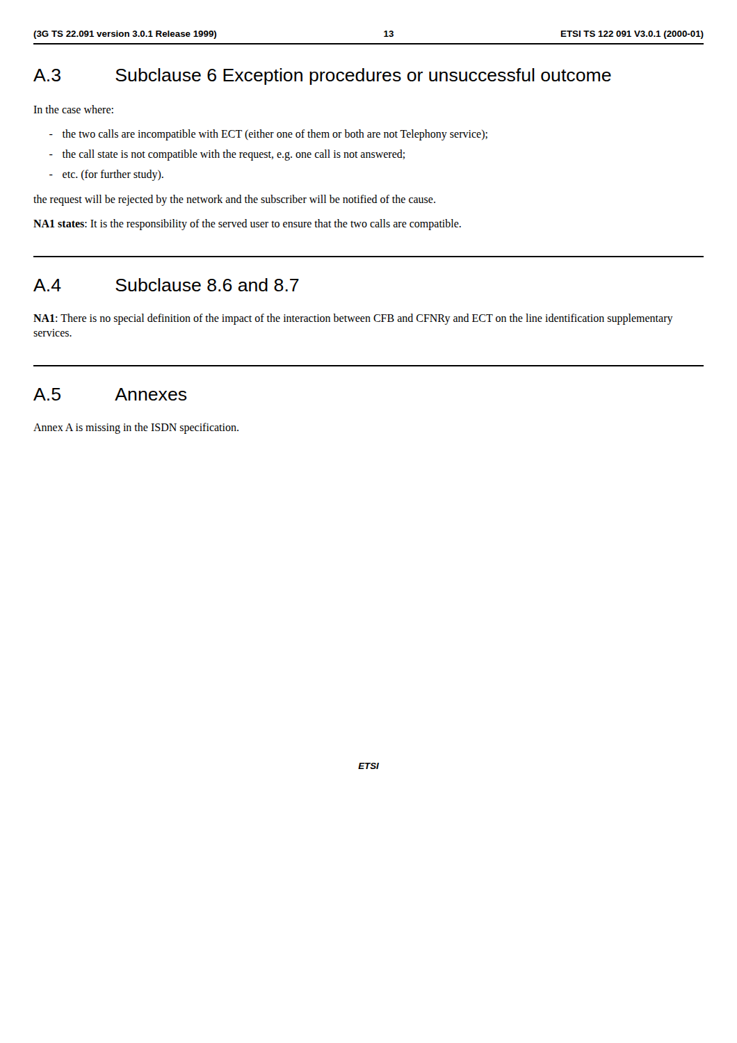(3G TS 22.091 version 3.0.1 Release 1999)
13
ETSI TS 122 091 V3.0.1 (2000-01)
A.3 Subclause 6 Exception procedures or unsuccessful outcome
In the case where:
the two calls are incompatible with ECT (either one of them or both are not Telephony service);
the call state is not compatible with the request, e.g. one call is not answered;
etc. (for further study).
the request will be rejected by the network and the subscriber will be notified of the cause.
NA1 states: It is the responsibility of the served user to ensure that the two calls are compatible.
A.4 Subclause 8.6 and 8.7
NA1: There is no special definition of the impact of the interaction between CFB and CFNRy and ECT on the line identification supplementary services.
A.5 Annexes
Annex A is missing in the ISDN specification.
ETSI